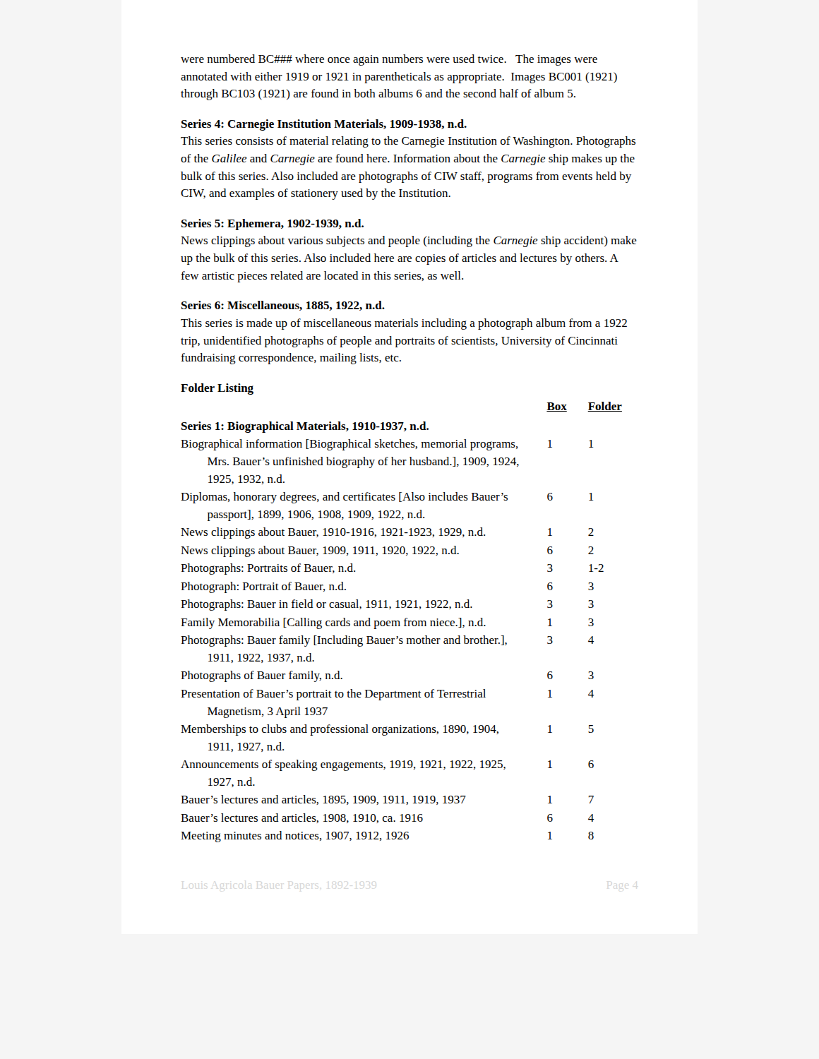were numbered BC### where once again numbers were used twice. The images were annotated with either 1919 or 1921 in parentheticals as appropriate. Images BC001 (1921) through BC103 (1921) are found in both albums 6 and the second half of album 5.
Series 4: Carnegie Institution Materials, 1909-1938, n.d.
This series consists of material relating to the Carnegie Institution of Washington. Photographs of the Galilee and Carnegie are found here. Information about the Carnegie ship makes up the bulk of this series. Also included are photographs of CIW staff, programs from events held by CIW, and examples of stationery used by the Institution.
Series 5: Ephemera, 1902-1939, n.d.
News clippings about various subjects and people (including the Carnegie ship accident) make up the bulk of this series. Also included here are copies of articles and lectures by others. A few artistic pieces related are located in this series, as well.
Series 6: Miscellaneous, 1885, 1922, n.d.
This series is made up of miscellaneous materials including a photograph album from a 1922 trip, unidentified photographs of people and portraits of scientists, University of Cincinnati fundraising correspondence, mailing lists, etc.
Folder Listing
| | Box | Folder |
| --- | --- | --- |
| Series 1: Biographical Materials, 1910-1937, n.d. |
| Biographical information [Biographical sketches, memorial programs, Mrs. Bauer’s unfinished biography of her husband.], 1909, 1924, 1925, 1932, n.d. | 1 | 1 |
| Diplomas, honorary degrees, and certificates [Also includes Bauer’s passport], 1899, 1906, 1908, 1909, 1922, n.d. | 6 | 1 |
| News clippings about Bauer, 1910-1916, 1921-1923, 1929, n.d. | 1 | 2 |
| News clippings about Bauer, 1909, 1911, 1920, 1922, n.d. | 6 | 2 |
| Photographs: Portraits of Bauer, n.d. | 3 | 1-2 |
| Photograph: Portrait of Bauer, n.d. | 6 | 3 |
| Photographs: Bauer in field or casual, 1911, 1921, 1922, n.d. | 3 | 3 |
| Family Memorabilia [Calling cards and poem from niece.], n.d. | 1 | 3 |
| Photographs: Bauer family [Including Bauer’s mother and brother.], 1911, 1922, 1937, n.d. | 3 | 4 |
| Photographs of Bauer family, n.d. | 6 | 3 |
| Presentation of Bauer’s portrait to the Department of Terrestrial Magnetism, 3 April 1937 | 1 | 4 |
| Memberships to clubs and professional organizations, 1890, 1904, 1911, 1927, n.d. | 1 | 5 |
| Announcements of speaking engagements, 1919, 1921, 1922, 1925, 1927, n.d. | 1 | 6 |
| Bauer’s lectures and articles, 1895, 1909, 1911, 1919, 1937 | 1 | 7 |
| Bauer’s lectures and articles, 1908, 1910, ca. 1916 | 6 | 4 |
| Meeting minutes and notices, 1907, 1912, 1926 | 1 | 8 |
Louis Agricola Bauer Papers, 1892-1939 Page 4